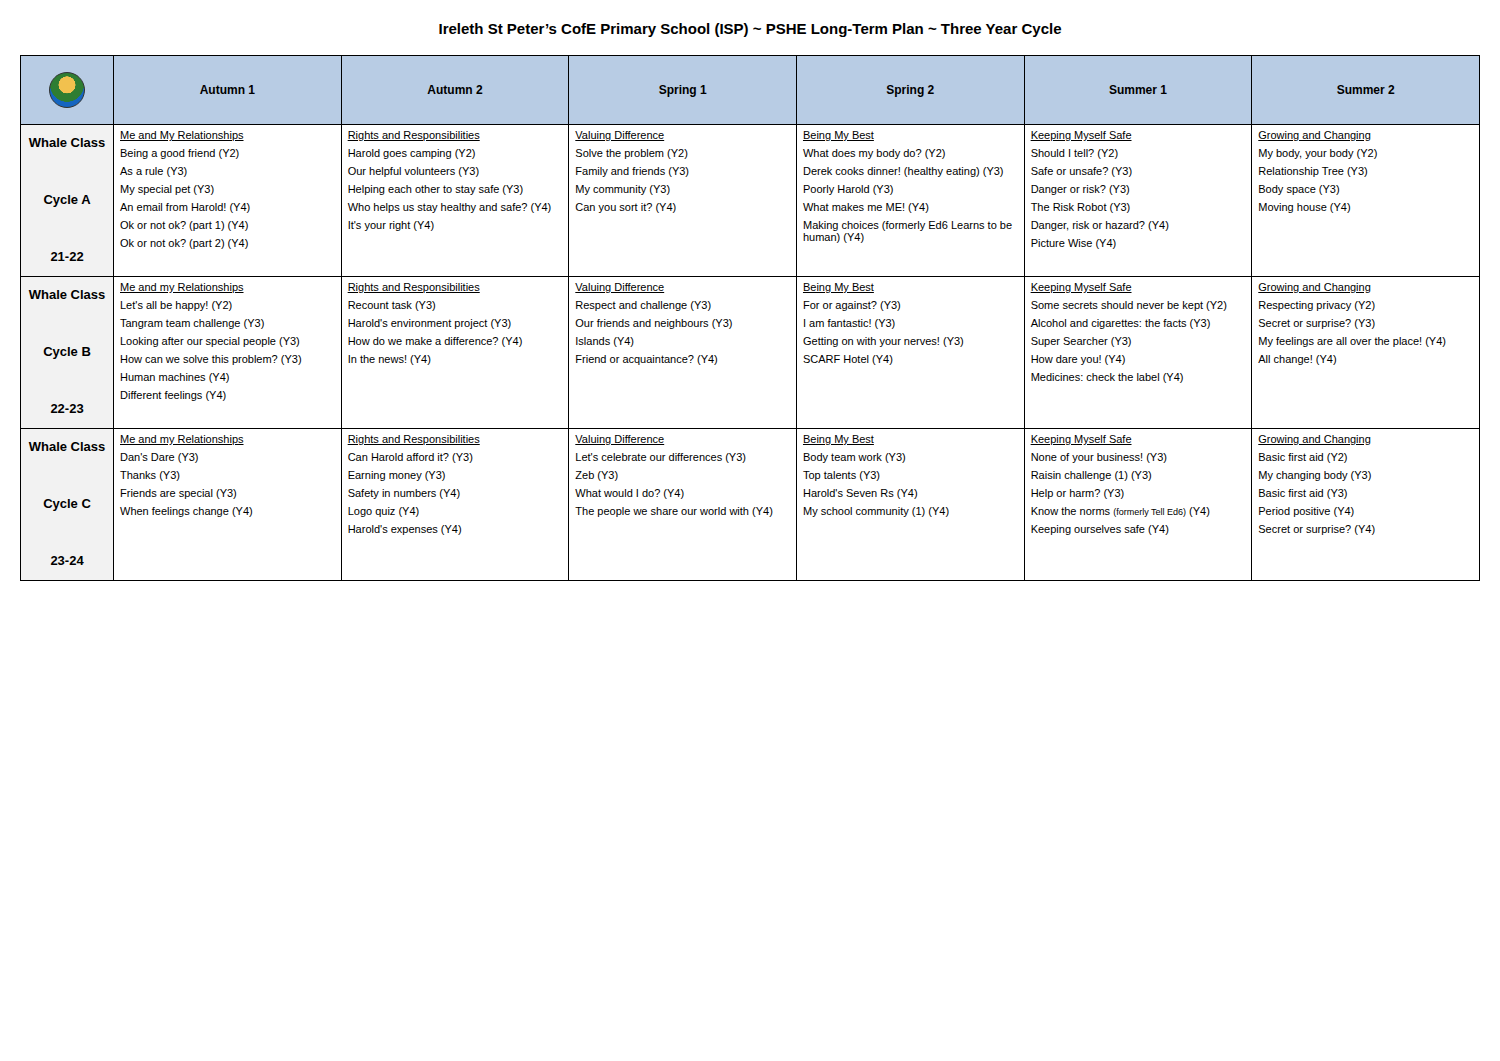Ireleth St Peter’s CofE Primary School (ISP) ~ PSHE Long-Term Plan ~ Three Year Cycle
| | Autumn 1 | Autumn 2 | Spring 1 | Spring 2 | Summer 1 | Summer 2 |
| --- | --- | --- | --- | --- | --- | --- |
| Whale Class Cycle A 21-22 | Me and My Relationships Being a good friend (Y2) As a rule (Y3) My special pet (Y3) An email from Harold! (Y4) Ok or not ok? (part 1) (Y4) Ok or not ok? (part 2) (Y4) | Rights and Responsibilities Harold goes camping (Y2) Our helpful volunteers (Y3) Helping each other to stay safe (Y3) Who helps us stay healthy and safe? (Y4) It's your right (Y4) | Valuing Difference Solve the problem (Y2) Family and friends (Y3) My community (Y3) Can you sort it? (Y4) | Being My Best What does my body do? (Y2) Derek cooks dinner! (healthy eating) (Y3) Poorly Harold (Y3) What makes me ME! (Y4) Making choices (formerly Ed6 Learns to be human) (Y4) | Keeping Myself Safe Should I tell? (Y2) Safe or unsafe? (Y3) Danger or risk? (Y3) The Risk Robot (Y3) Danger, risk or hazard? (Y4) Picture Wise (Y4) | Growing and Changing My body, your body (Y2) Relationship Tree (Y3) Body space (Y3) Moving house (Y4) |
| Whale Class Cycle B 22-23 | Me and my Relationships Let's all be happy! (Y2) Tangram team challenge (Y3) Looking after our special people (Y3) How can we solve this problem? (Y3) Human machines (Y4) Different feelings (Y4) | Rights and Responsibilities Recount task (Y3) Harold's environment project (Y3) How do we make a difference? (Y4) In the news! (Y4) | Valuing Difference Respect and challenge (Y3) Our friends and neighbours (Y3) Islands (Y4) Friend or acquaintance? (Y4) | Being My Best For or against? (Y3) I am fantastic! (Y3) Getting on with your nerves! (Y3) SCARF Hotel (Y4) | Keeping Myself Safe Some secrets should never be kept (Y2) Alcohol and cigarettes: the facts (Y3) Super Searcher (Y3) How dare you! (Y4) Medicines: check the label (Y4) | Growing and Changing Respecting privacy (Y2) Secret or surprise? (Y3) My feelings are all over the place! (Y4) All change! (Y4) |
| Whale Class Cycle C 23-24 | Me and my Relationships Dan's Dare (Y3) Thanks (Y3) Friends are special (Y3) When feelings change (Y4) | Rights and Responsibilities Can Harold afford it? (Y3) Earning money (Y3) Safety in numbers (Y4) Logo quiz (Y4) Harold's expenses (Y4) | Valuing Difference Let's celebrate our differences (Y3) Zeb (Y3) What would I do? (Y4) The people we share our world with (Y4) | Being My Best Body team work (Y3) Top talents (Y3) Harold's Seven Rs (Y4) My school community (1) (Y4) | Keeping Myself Safe None of your business! (Y3) Raisin challenge (1) (Y3) Help or harm? (Y3) Know the norms (formerly Tell Ed6) (Y4) Keeping ourselves safe (Y4) | Growing and Changing Basic first aid (Y2) My changing body (Y3) Basic first aid (Y3) Period positive (Y4) Secret or surprise? (Y4) |